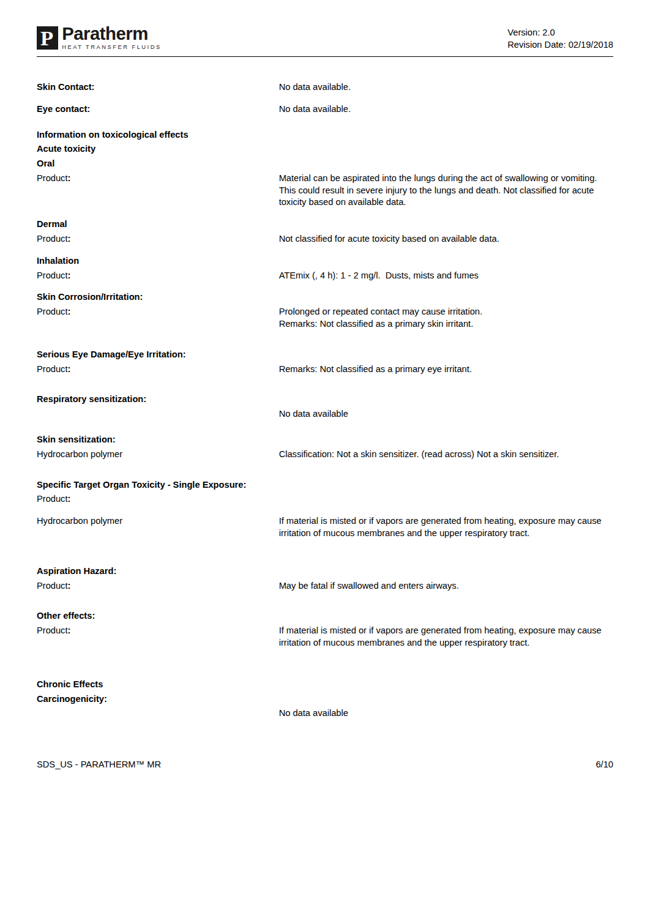P
Paratherm
HEAT TRANSFER FLUIDS
Version: 2.0
Revision Date: 02/19/2018
| Skin Contact: | No data available. |
| Eye contact: | No data available. |
| Information on toxicological effects |
| Acute toxicity |
| Oral |
| Product : | Material can be aspirated into the lungs during the act of swallowing or vomiting. This could result in severe injury to the lungs and death. Not classified for acute toxicity based on available data. |
| Dermal |
| Product : | Not classified for acute toxicity based on available data. |
| Inhalation |
| Product : | ATEmix (, 4 h): 1 - 2 mg/l. Dusts, mists and fumes |
| Skin Corrosion/Irritation: |
| Product : | Prolonged or repeated contact may cause irritation. Remarks: Not classified as a primary skin irritant. |
| Serious Eye Damage/Eye Irritation: |
| Product : | Remarks: Not classified as a primary eye irritant. |
| Respiratory sensitization: |
| | No data available |
| Skin sensitization: |
| Hydrocarbon polymer | Classification: Not a skin sensitizer. (read across) Not a skin sensitizer. |
| Specific Target Organ Toxicity - Single Exposure: |
| Product : |
| Hydrocarbon polymer | If material is misted or if vapors are generated from heating, exposure may cause irritation of mucous membranes and the upper respiratory tract. |
| Aspiration Hazard: |
| Product : | May be fatal if swallowed and enters airways. |
| Other effects: |
| Product : | If material is misted or if vapors are generated from heating, exposure may cause irritation of mucous membranes and the upper respiratory tract. |
| Chronic Effects |
| Carcinogenicity: |
| | No data available |
SDS_US - PARATHERM™ MR 6/10